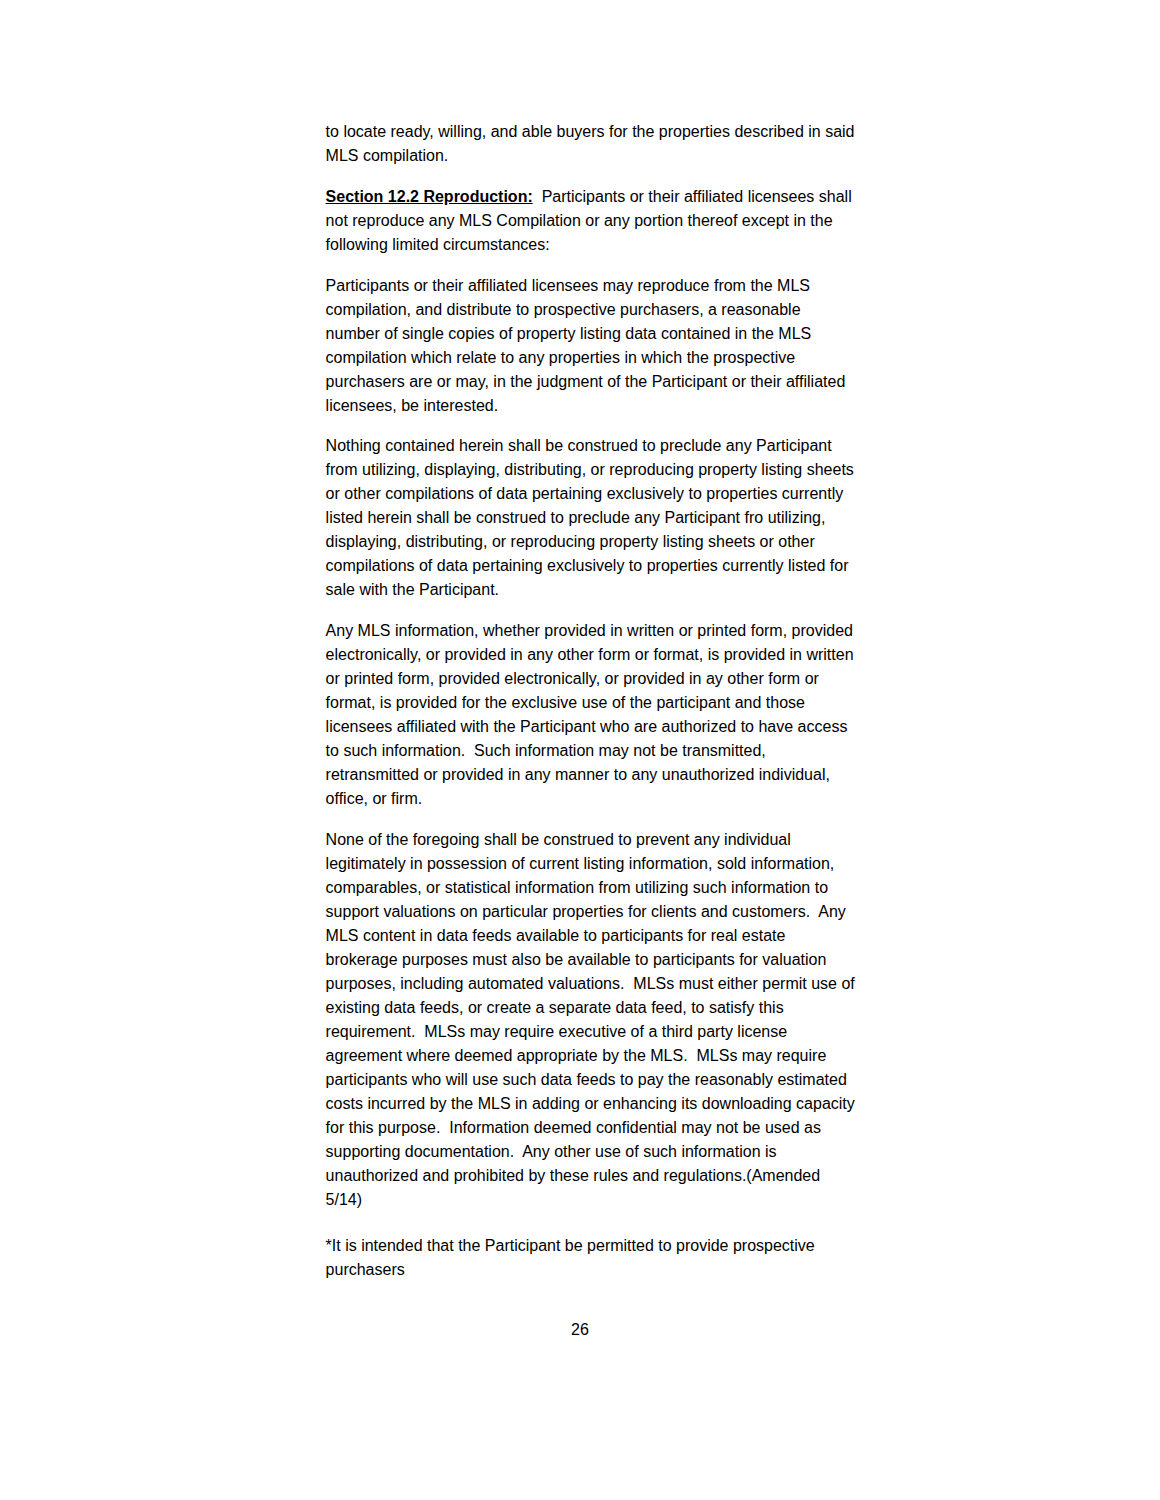to locate ready, willing, and able buyers for the properties described in said MLS compilation.
Section 12.2 Reproduction: Participants or their affiliated licensees shall not reproduce any MLS Compilation or any portion thereof except in the following limited circumstances:
Participants or their affiliated licensees may reproduce from the MLS compilation, and distribute to prospective purchasers, a reasonable number of single copies of property listing data contained in the MLS compilation which relate to any properties in which the prospective purchasers are or may, in the judgment of the Participant or their affiliated licensees, be interested.
Nothing contained herein shall be construed to preclude any Participant from utilizing, displaying, distributing, or reproducing property listing sheets or other compilations of data pertaining exclusively to properties currently listed herein shall be construed to preclude any Participant fro utilizing, displaying, distributing, or reproducing property listing sheets or other compilations of data pertaining exclusively to properties currently listed for sale with the Participant.
Any MLS information, whether provided in written or printed form, provided electronically, or provided in any other form or format, is provided in written or printed form, provided electronically, or provided in ay other form or format, is provided for the exclusive use of the participant and those licensees affiliated with the Participant who are authorized to have access to such information. Such information may not be transmitted, retransmitted or provided in any manner to any unauthorized individual, office, or firm.
None of the foregoing shall be construed to prevent any individual legitimately in possession of current listing information, sold information, comparables, or statistical information from utilizing such information to support valuations on particular properties for clients and customers. Any MLS content in data feeds available to participants for real estate brokerage purposes must also be available to participants for valuation purposes, including automated valuations. MLSs must either permit use of existing data feeds, or create a separate data feed, to satisfy this requirement. MLSs may require executive of a third party license agreement where deemed appropriate by the MLS. MLSs may require participants who will use such data feeds to pay the reasonably estimated costs incurred by the MLS in adding or enhancing its downloading capacity for this purpose. Information deemed confidential may not be used as supporting documentation. Any other use of such information is unauthorized and prohibited by these rules and regulations.(Amended 5/14)
*It is intended that the Participant be permitted to provide prospective purchasers
26